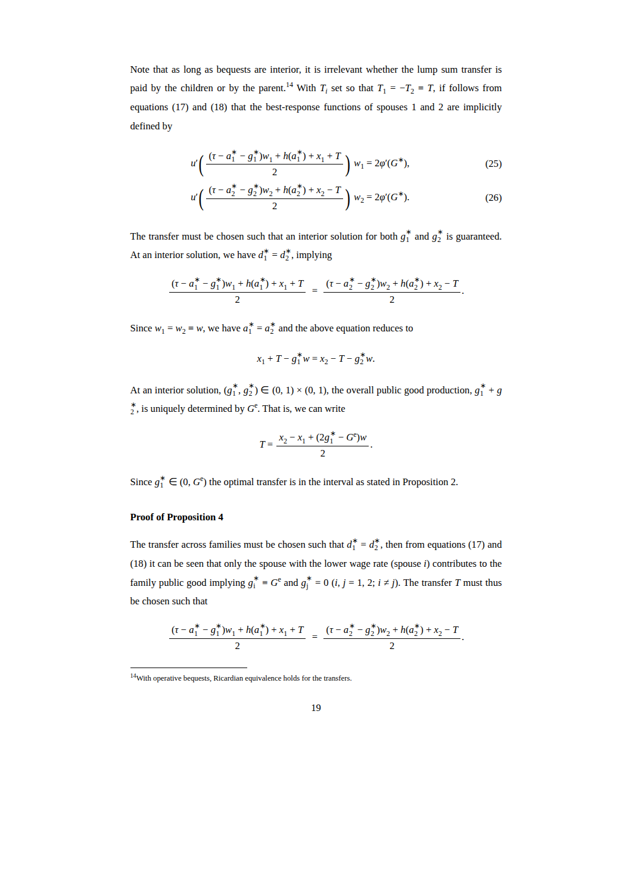Note that as long as bequests are interior, it is irrelevant whether the lump sum transfer is paid by the children or by the parent.14 With Ti set so that T1 = −T2 ≡ T, if follows from equations (17) and (18) that the best-response functions of spouses 1 and 2 are implicitly defined by
| u ′ ( ( τ − a ∗ 1 − g ∗ 1 ) w 1 + h ( a ∗ 1 ) + x 1 + T 2 ) w 1 = 2 φ ′( G ∗ ), | (25) |
| u ′ ( ( τ − a ∗ 2 − g ∗ 2 ) w 2 + h ( a ∗ 2 ) + x 2 − T 2 ) w 2 = 2 φ ′( G ∗ ). | (26) |
The transfer must be chosen such that an interior solution for both g∗1 and g∗2 is guaranteed. At an interior solution, we have d∗1 = d∗2, implying
(τ − a∗1 − g∗1)w1 + h(a∗1) + x1 + T 2 = (τ − a∗2 − g∗2)w2 + h(a∗2) + x2 − T 2.
Since w1 = w2 ≡ w, we have a∗1 = a∗2 and the above equation reduces to
x1 + T − g∗1 w = x2 − T − g∗2 w.
At an interior solution, (g∗1, g∗2) ∈ (0, 1) × (0, 1), the overall public good production, g∗1 + g∗2, is uniquely determined by Ge. That is, we can write
T = x2 − x1 + (2g∗1 − Ge)w 2.
Since g∗1 ∈ (0, Ge) the optimal transfer is in the interval as stated in Proposition 2.
Proof of Proposition 4
The transfer across families must be chosen such that d∗1 = d∗2, then from equations (17) and (18) it can be seen that only the spouse with the lower wage rate (spouse i) contributes to the family public good implying g∗i ≡ Ge and g∗j = 0 (i, j = 1, 2; i ≠ j). The transfer T must thus be chosen such that
(τ − a∗1 − g∗1)w1 + h(a∗1) + x1 + T 2 = (τ − a∗2 − g∗2)w2 + h(a∗2) + x2 − T 2.
14With operative bequests, Ricardian equivalence holds for the transfers.
19